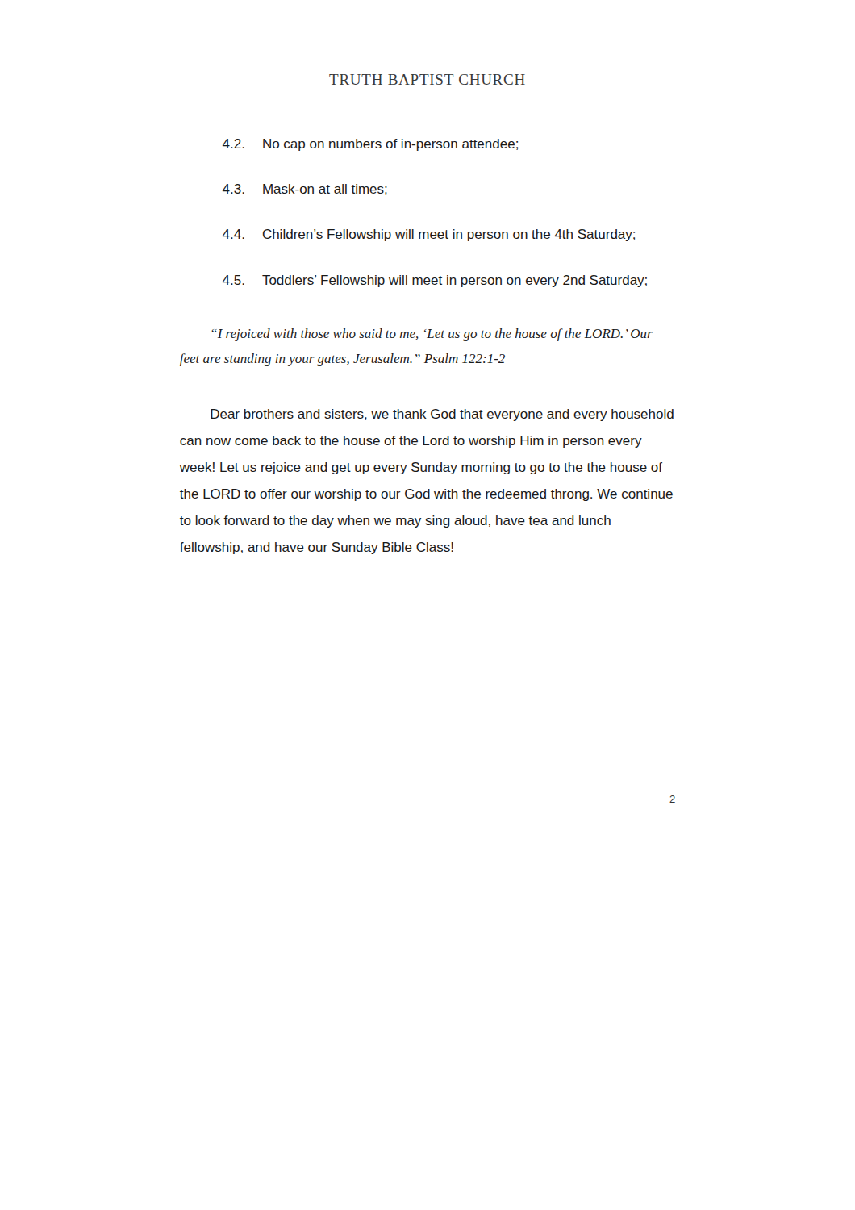TRUTH BAPTIST CHURCH
4.2. No cap on numbers of in-person attendee;
4.3. Mask-on at all times;
4.4. Children’s Fellowship will meet in person on the 4th Saturday;
4.5. Toddlers’ Fellowship will meet in person on every 2nd Saturday;
“I rejoiced with those who said to me, ‘Let us go to the house of the LORD.’ Our feet are standing in your gates, Jerusalem.” Psalm 122:1-2
Dear brothers and sisters, we thank God that everyone and every household can now come back to the house of the Lord to worship Him in person every week! Let us rejoice and get up every Sunday morning to go to the the house of the LORD to offer our worship to our God with the redeemed throng. We continue to look forward to the day when we may sing aloud, have tea and lunch fellowship, and have our Sunday Bible Class!
2